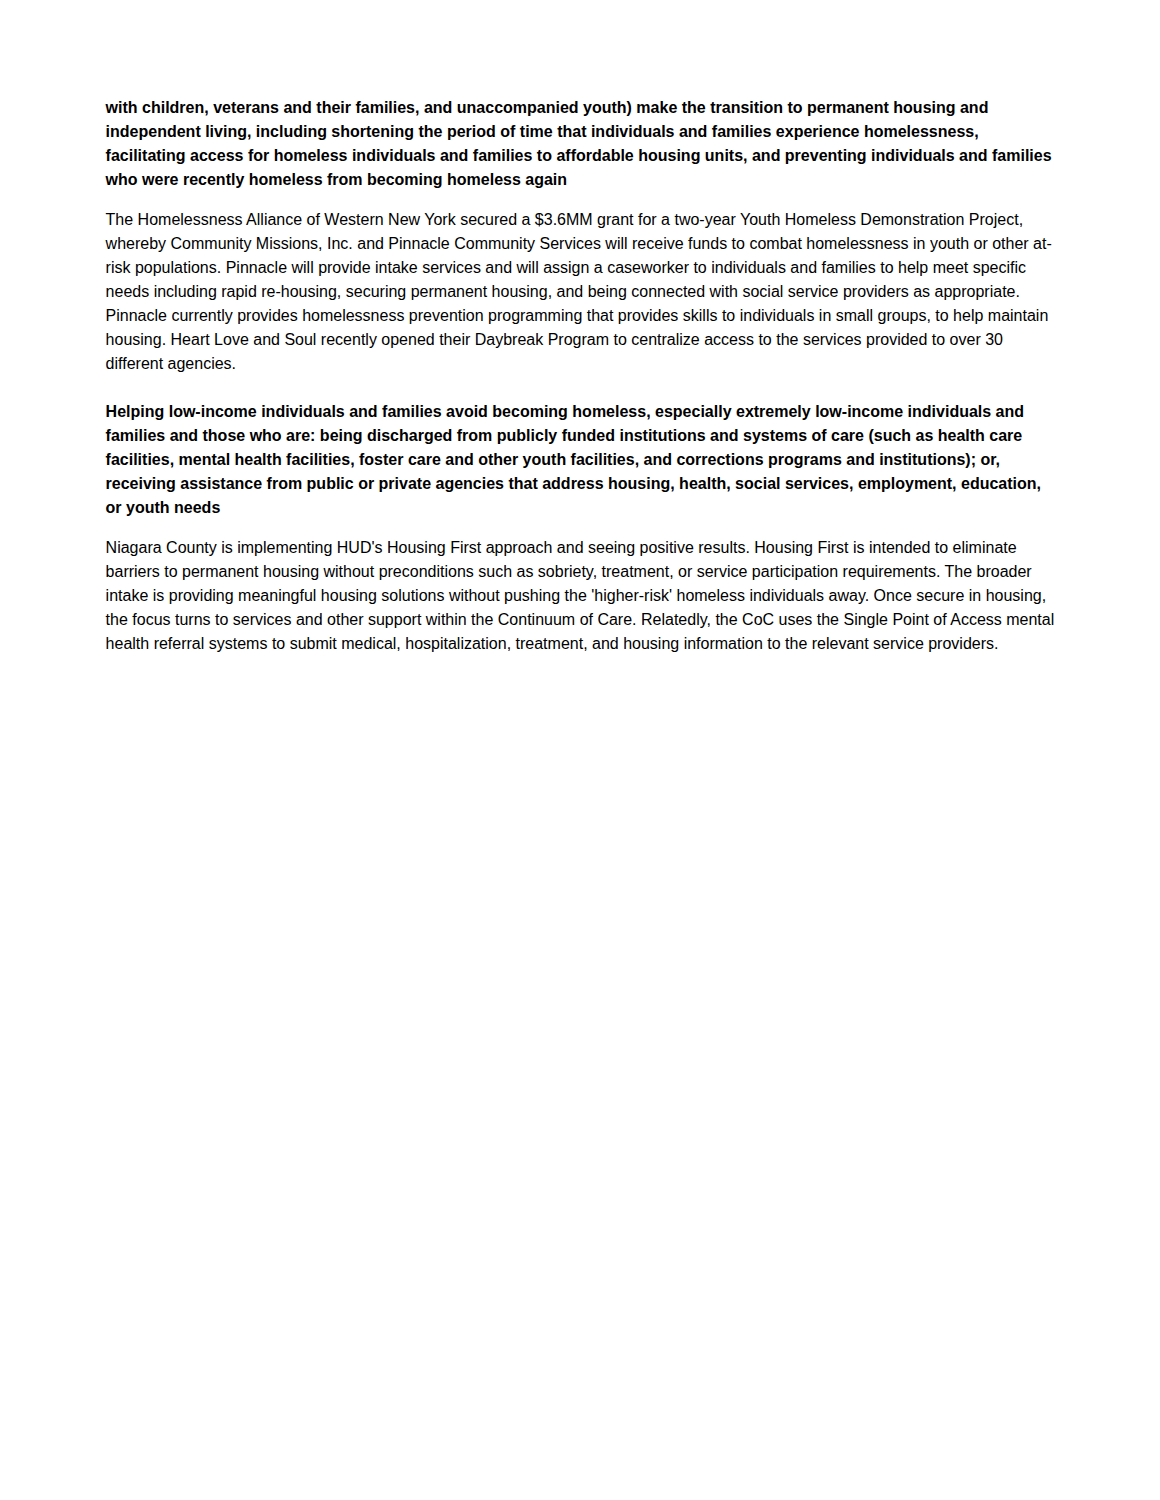with children, veterans and their families, and unaccompanied youth) make the transition to permanent housing and independent living, including shortening the period of time that individuals and families experience homelessness, facilitating access for homeless individuals and families to affordable housing units, and preventing individuals and families who were recently homeless from becoming homeless again
The Homelessness Alliance of Western New York secured a $3.6MM grant for a two-year Youth Homeless Demonstration Project, whereby Community Missions, Inc. and Pinnacle Community Services will receive funds to combat homelessness in youth or other at-risk populations. Pinnacle will provide intake services and will assign a caseworker to individuals and families to help meet specific needs including rapid re-housing, securing permanent housing, and being connected with social service providers as appropriate. Pinnacle currently provides homelessness prevention programming that provides skills to individuals in small groups, to help maintain housing. Heart Love and Soul recently opened their Daybreak Program to centralize access to the services provided to over 30 different agencies.
Helping low-income individuals and families avoid becoming homeless, especially extremely low-income individuals and families and those who are: being discharged from publicly funded institutions and systems of care (such as health care facilities, mental health facilities, foster care and other youth facilities, and corrections programs and institutions); or, receiving assistance from public or private agencies that address housing, health, social services, employment, education, or youth needs
Niagara County is implementing HUD's Housing First approach and seeing positive results. Housing First is intended to eliminate barriers to permanent housing without preconditions such as sobriety, treatment, or service participation requirements. The broader intake is providing meaningful housing solutions without pushing the 'higher-risk' homeless individuals away. Once secure in housing, the focus turns to services and other support within the Continuum of Care. Relatedly, the CoC uses the Single Point of Access mental health referral systems to submit medical, hospitalization, treatment, and housing information to the relevant service providers.